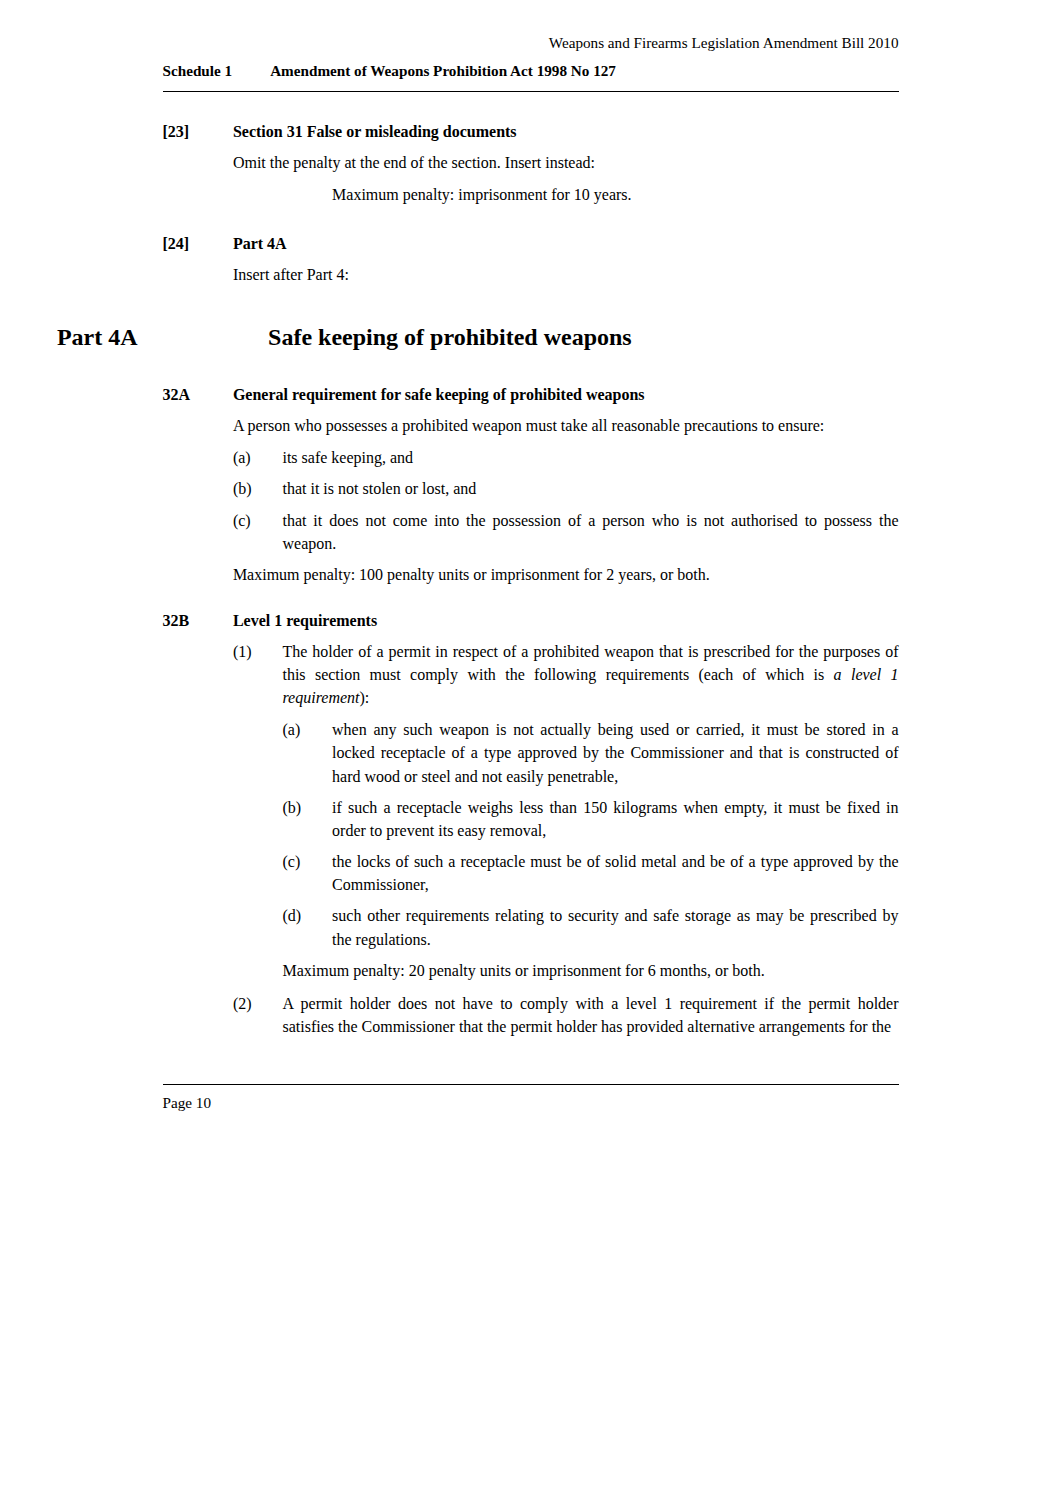Weapons and Firearms Legislation Amendment Bill 2010
Schedule 1 Amendment of Weapons Prohibition Act 1998 No 127
[23] Section 31 False or misleading documents
Omit the penalty at the end of the section. Insert instead:
Maximum penalty: imprisonment for 10 years.
[24] Part 4A
Insert after Part 4:
Part 4ASafe keeping of prohibited weapons
32A General requirement for safe keeping of prohibited weapons
A person who possesses a prohibited weapon must take all reasonable precautions to ensure:
(a) its safe keeping, and
(b) that it is not stolen or lost, and
(c) that it does not come into the possession of a person who is not authorised to possess the weapon.
Maximum penalty: 100 penalty units or imprisonment for 2 years, or both.
32B Level 1 requirements
(1) The holder of a permit in respect of a prohibited weapon that is prescribed for the purposes of this section must comply with the following requirements (each of which is a level 1 requirement):
(a) when any such weapon is not actually being used or carried, it must be stored in a locked receptacle of a type approved by the Commissioner and that is constructed of hard wood or steel and not easily penetrable,
(b) if such a receptacle weighs less than 150 kilograms when empty, it must be fixed in order to prevent its easy removal,
(c) the locks of such a receptacle must be of solid metal and be of a type approved by the Commissioner,
(d) such other requirements relating to security and safe storage as may be prescribed by the regulations.
Maximum penalty: 20 penalty units or imprisonment for 6 months, or both.
(2) A permit holder does not have to comply with a level 1 requirement if the permit holder satisfies the Commissioner that the permit holder has provided alternative arrangements for the
Page 10